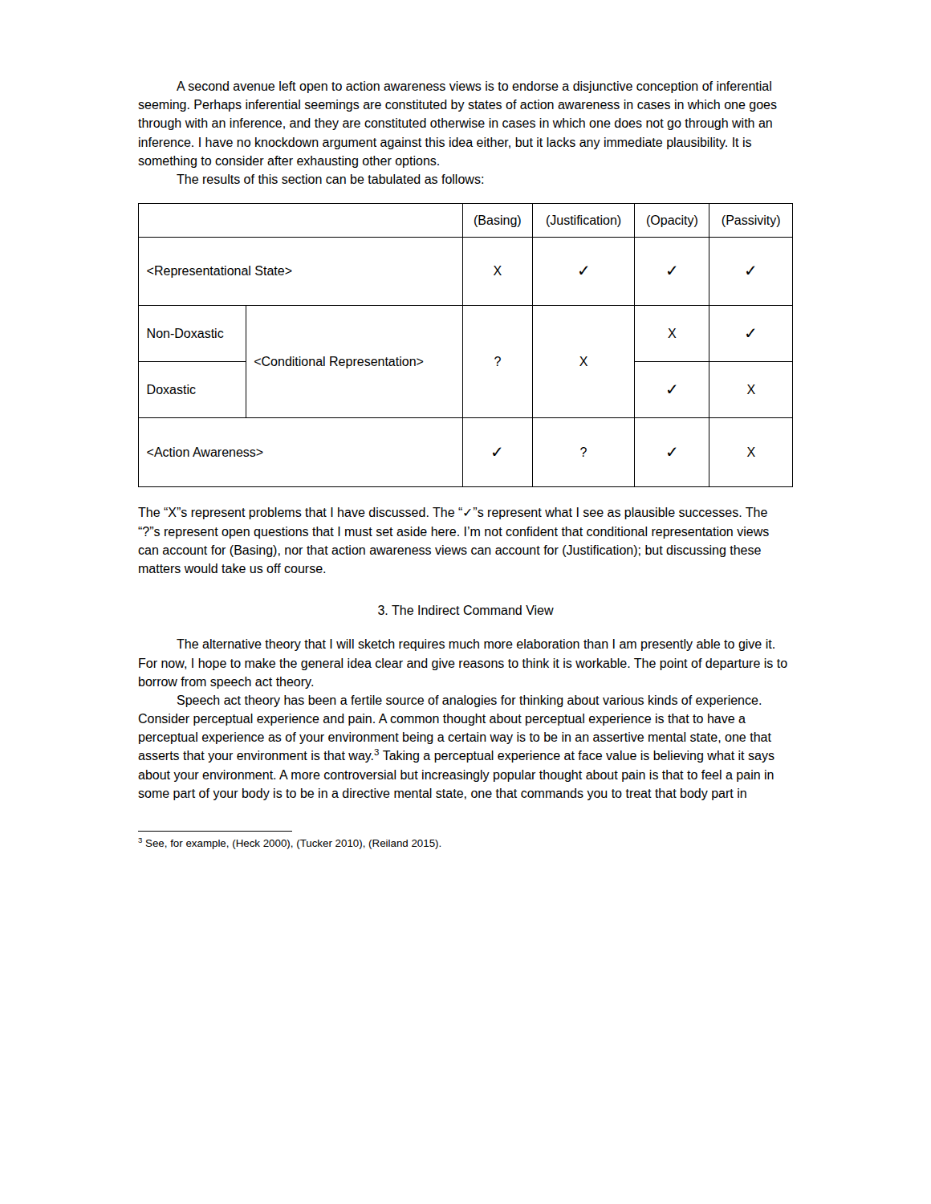A second avenue left open to action awareness views is to endorse a disjunctive conception of inferential seeming. Perhaps inferential seemings are constituted by states of action awareness in cases in which one goes through with an inference, and they are constituted otherwise in cases in which one does not go through with an inference. I have no knockdown argument against this idea either, but it lacks any immediate plausibility. It is something to consider after exhausting other options.
The results of this section can be tabulated as follows:
| | (Basing) | (Justification) | (Opacity) | (Passivity) |
| --- | --- | --- | --- | --- |
| <Representational State> | X | ✓ | ✓ | ✓ |
| Non-Doxastic | <Conditional Representation> | ? | X | X | ✓ |
| Doxastic | ✓ | X |
| <Action Awareness> | ✓ | ? | ✓ | X |
The “X”s represent problems that I have discussed. The “✓”s represent what I see as plausible successes. The “?”s represent open questions that I must set aside here. I’m not confident that conditional representation views can account for (Basing), nor that action awareness views can account for (Justification); but discussing these matters would take us off course.
3. The Indirect Command View
The alternative theory that I will sketch requires much more elaboration than I am presently able to give it. For now, I hope to make the general idea clear and give reasons to think it is workable. The point of departure is to borrow from speech act theory.
Speech act theory has been a fertile source of analogies for thinking about various kinds of experience. Consider perceptual experience and pain. A common thought about perceptual experience is that to have a perceptual experience as of your environment being a certain way is to be in an assertive mental state, one that asserts that your environment is that way.3 Taking a perceptual experience at face value is believing what it says about your environment. A more controversial but increasingly popular thought about pain is that to feel a pain in some part of your body is to be in a directive mental state, one that commands you to treat that body part in
3 See, for example, (Heck 2000), (Tucker 2010), (Reiland 2015).